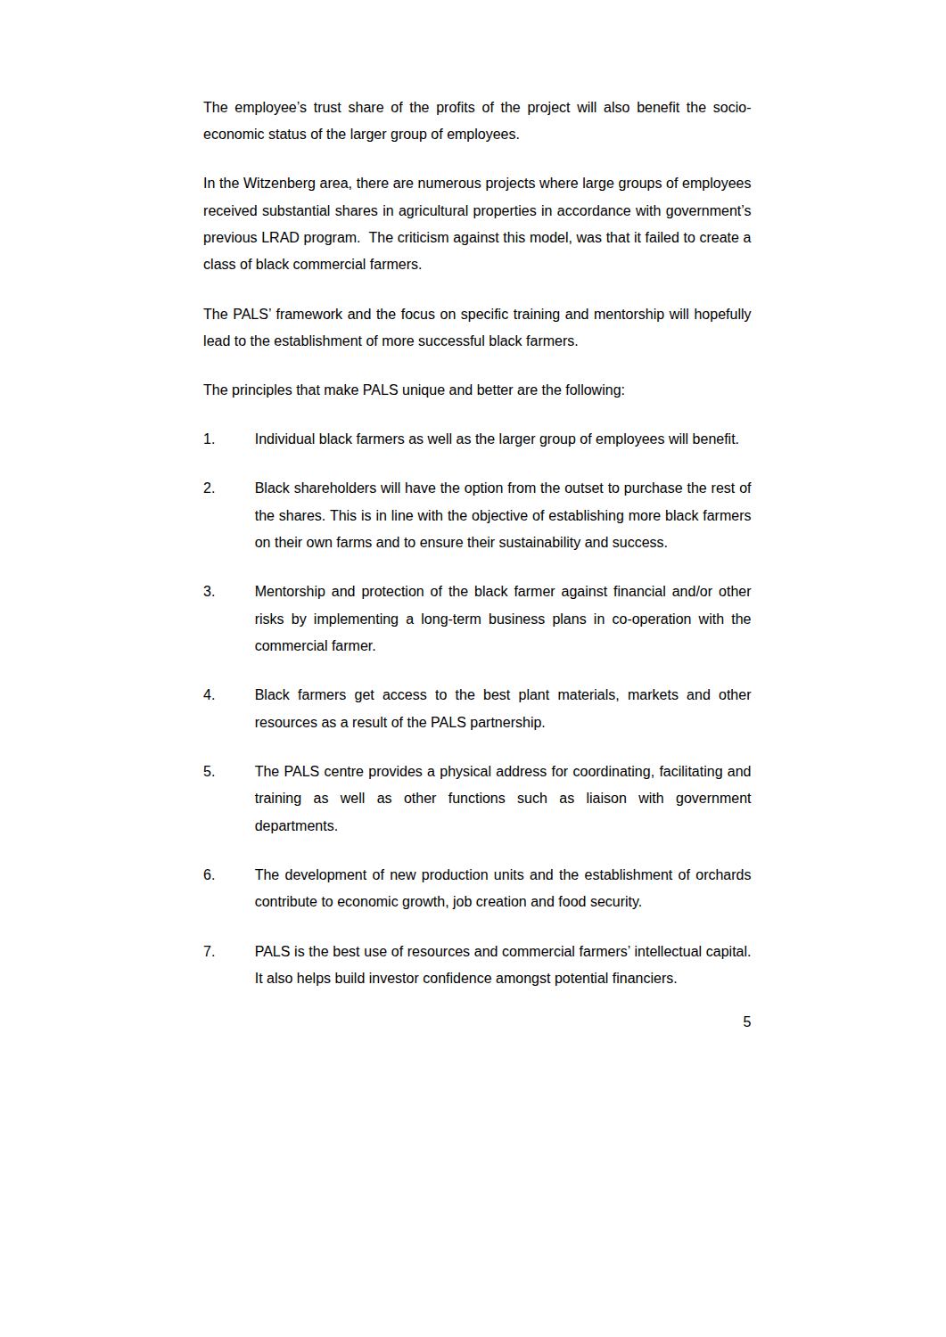The employee’s trust share of the profits of the project will also benefit the socio-economic status of the larger group of employees.
In the Witzenberg area, there are numerous projects where large groups of employees received substantial shares in agricultural properties in accordance with government’s previous LRAD program. The criticism against this model, was that it failed to create a class of black commercial farmers.
The PALS’ framework and the focus on specific training and mentorship will hopefully lead to the establishment of more successful black farmers.
The principles that make PALS unique and better are the following:
Individual black farmers as well as the larger group of employees will benefit.
Black shareholders will have the option from the outset to purchase the rest of the shares. This is in line with the objective of establishing more black farmers on their own farms and to ensure their sustainability and success.
Mentorship and protection of the black farmer against financial and/or other risks by implementing a long-term business plans in co-operation with the commercial farmer.
Black farmers get access to the best plant materials, markets and other resources as a result of the PALS partnership.
The PALS centre provides a physical address for coordinating, facilitating and training as well as other functions such as liaison with government departments.
The development of new production units and the establishment of orchards contribute to economic growth, job creation and food security.
PALS is the best use of resources and commercial farmers’ intellectual capital. It also helps build investor confidence amongst potential financiers.
5